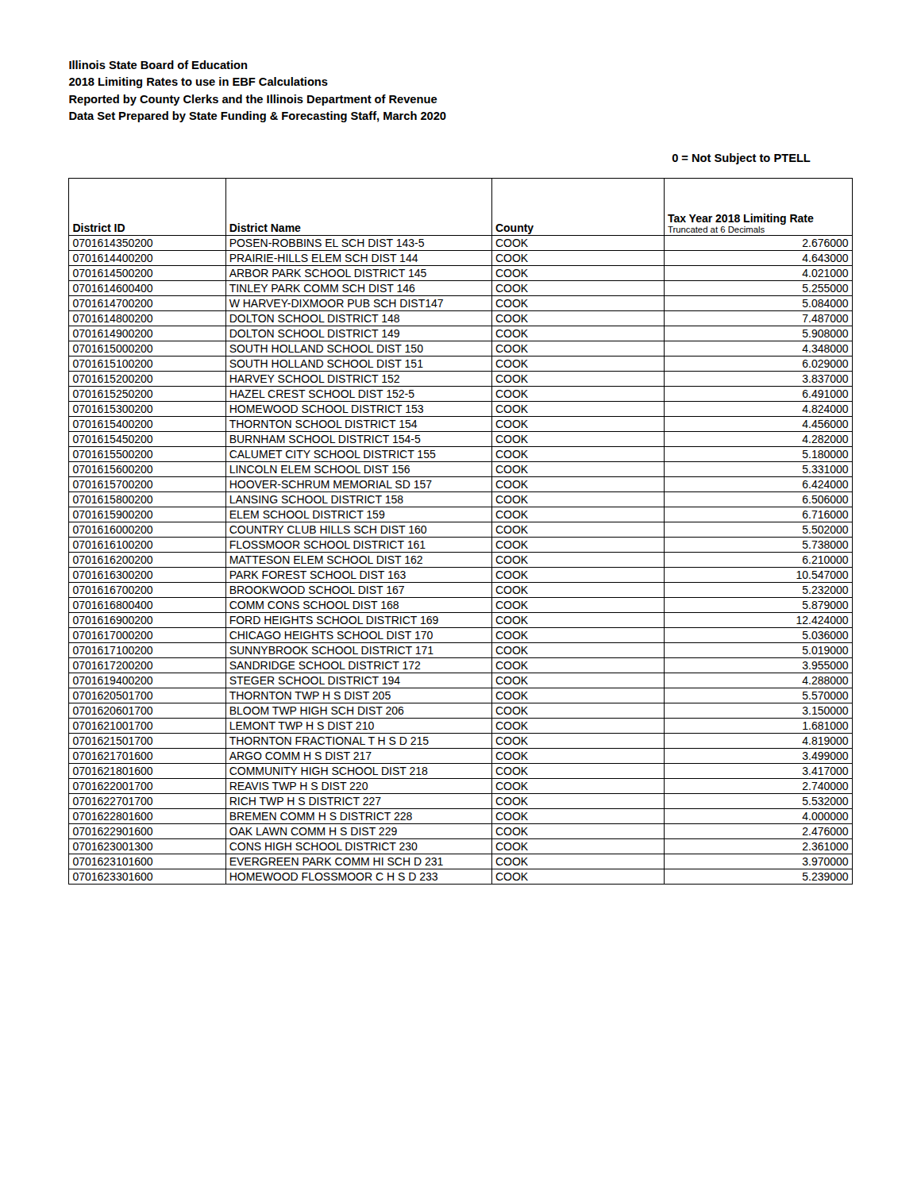Illinois State Board of Education
2018 Limiting Rates to use in EBF Calculations
Reported by County Clerks and the Illinois Department of Revenue
Data Set Prepared by State Funding & Forecasting Staff, March 2020
0 = Not Subject to PTELL
| District ID | District Name | County | Tax Year 2018 Limiting Rate Truncated at 6 Decimals |
| --- | --- | --- | --- |
| 0701614350200 | POSEN-ROBBINS EL SCH DIST 143-5 | COOK | 2.676000 |
| 0701614400200 | PRAIRIE-HILLS ELEM SCH DIST 144 | COOK | 4.643000 |
| 0701614500200 | ARBOR PARK SCHOOL DISTRICT 145 | COOK | 4.021000 |
| 0701614600400 | TINLEY PARK COMM SCH DIST 146 | COOK | 5.255000 |
| 0701614700200 | W HARVEY-DIXMOOR PUB SCH DIST147 | COOK | 5.084000 |
| 0701614800200 | DOLTON SCHOOL DISTRICT 148 | COOK | 7.487000 |
| 0701614900200 | DOLTON SCHOOL DISTRICT 149 | COOK | 5.908000 |
| 0701615000200 | SOUTH HOLLAND SCHOOL DIST 150 | COOK | 4.348000 |
| 0701615100200 | SOUTH HOLLAND SCHOOL DIST 151 | COOK | 6.029000 |
| 0701615200200 | HARVEY SCHOOL DISTRICT 152 | COOK | 3.837000 |
| 0701615250200 | HAZEL CREST SCHOOL DIST 152-5 | COOK | 6.491000 |
| 0701615300200 | HOMEWOOD SCHOOL DISTRICT 153 | COOK | 4.824000 |
| 0701615400200 | THORNTON SCHOOL DISTRICT 154 | COOK | 4.456000 |
| 0701615450200 | BURNHAM SCHOOL DISTRICT 154-5 | COOK | 4.282000 |
| 0701615500200 | CALUMET CITY SCHOOL DISTRICT 155 | COOK | 5.180000 |
| 0701615600200 | LINCOLN ELEM SCHOOL DIST 156 | COOK | 5.331000 |
| 0701615700200 | HOOVER-SCHRUM MEMORIAL SD 157 | COOK | 6.424000 |
| 0701615800200 | LANSING SCHOOL DISTRICT 158 | COOK | 6.506000 |
| 0701615900200 | ELEM SCHOOL DISTRICT 159 | COOK | 6.716000 |
| 0701616000200 | COUNTRY CLUB HILLS SCH DIST 160 | COOK | 5.502000 |
| 0701616100200 | FLOSSMOOR SCHOOL DISTRICT 161 | COOK | 5.738000 |
| 0701616200200 | MATTESON ELEM SCHOOL DIST 162 | COOK | 6.210000 |
| 0701616300200 | PARK FOREST SCHOOL DIST 163 | COOK | 10.547000 |
| 0701616700200 | BROOKWOOD SCHOOL DIST 167 | COOK | 5.232000 |
| 0701616800400 | COMM CONS SCHOOL DIST 168 | COOK | 5.879000 |
| 0701616900200 | FORD HEIGHTS SCHOOL DISTRICT 169 | COOK | 12.424000 |
| 0701617000200 | CHICAGO HEIGHTS SCHOOL DIST 170 | COOK | 5.036000 |
| 0701617100200 | SUNNYBROOK SCHOOL DISTRICT 171 | COOK | 5.019000 |
| 0701617200200 | SANDRIDGE SCHOOL DISTRICT 172 | COOK | 3.955000 |
| 0701619400200 | STEGER SCHOOL DISTRICT 194 | COOK | 4.288000 |
| 0701620501700 | THORNTON TWP H S DIST 205 | COOK | 5.570000 |
| 0701620601700 | BLOOM TWP HIGH SCH DIST 206 | COOK | 3.150000 |
| 0701621001700 | LEMONT TWP H S DIST 210 | COOK | 1.681000 |
| 0701621501700 | THORNTON FRACTIONAL T H S D 215 | COOK | 4.819000 |
| 0701621701600 | ARGO COMM H S DIST 217 | COOK | 3.499000 |
| 0701621801600 | COMMUNITY HIGH SCHOOL DIST 218 | COOK | 3.417000 |
| 0701622001700 | REAVIS TWP H S DIST 220 | COOK | 2.740000 |
| 0701622701700 | RICH TWP H S DISTRICT 227 | COOK | 5.532000 |
| 0701622801600 | BREMEN COMM H S DISTRICT 228 | COOK | 4.000000 |
| 0701622901600 | OAK LAWN COMM H S DIST 229 | COOK | 2.476000 |
| 0701623001300 | CONS HIGH SCHOOL DISTRICT 230 | COOK | 2.361000 |
| 0701623101600 | EVERGREEN PARK COMM HI SCH D 231 | COOK | 3.970000 |
| 0701623301600 | HOMEWOOD FLOSSMOOR C H S D 233 | COOK | 5.239000 |